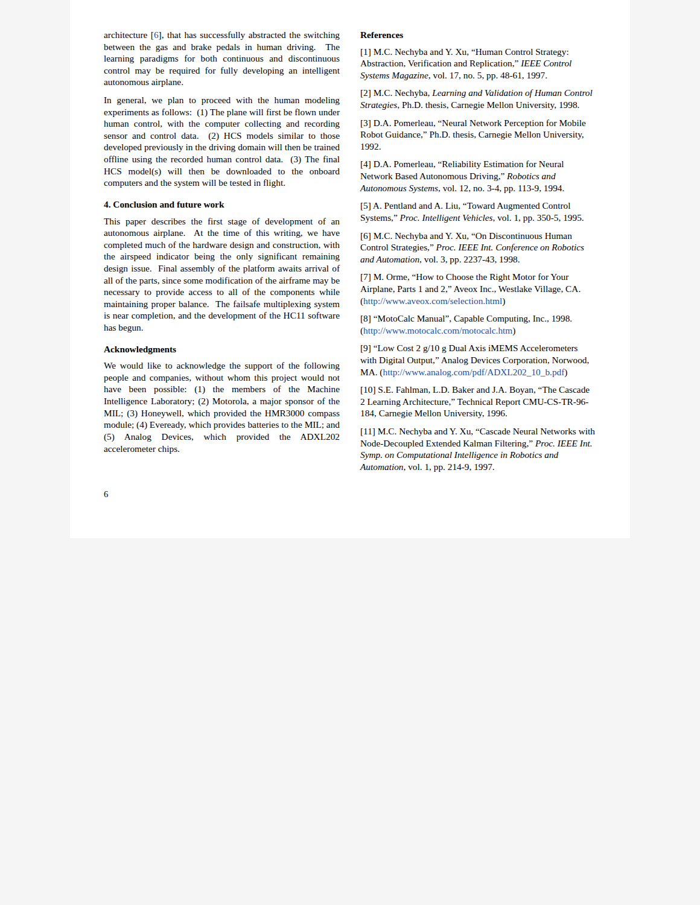architecture [6], that has successfully abstracted the switching between the gas and brake pedals in human driving. The learning paradigms for both continuous and discontinuous control may be required for fully developing an intelligent autonomous airplane.
In general, we plan to proceed with the human modeling experiments as follows: (1) The plane will first be flown under human control, with the computer collecting and recording sensor and control data. (2) HCS models similar to those developed previously in the driving domain will then be trained offline using the recorded human control data. (3) The final HCS model(s) will then be downloaded to the onboard computers and the system will be tested in flight.
4. Conclusion and future work
This paper describes the first stage of development of an autonomous airplane. At the time of this writing, we have completed much of the hardware design and construction, with the airspeed indicator being the only significant remaining design issue. Final assembly of the platform awaits arrival of all of the parts, since some modification of the airframe may be necessary to provide access to all of the components while maintaining proper balance. The failsafe multiplexing system is near completion, and the development of the HC11 software has begun.
Acknowledgments
We would like to acknowledge the support of the following people and companies, without whom this project would not have been possible: (1) the members of the Machine Intelligence Laboratory; (2) Motorola, a major sponsor of the MIL; (3) Honeywell, which provided the HMR3000 compass module; (4) Eveready, which provides batteries to the MIL; and (5) Analog Devices, which provided the ADXL202 accelerometer chips.
References
[1] M.C. Nechyba and Y. Xu, “Human Control Strategy: Abstraction, Verification and Replication,” IEEE Control Systems Magazine, vol. 17, no. 5, pp. 48-61, 1997.
[2] M.C. Nechyba, Learning and Validation of Human Control Strategies, Ph.D. thesis, Carnegie Mellon University, 1998.
[3] D.A. Pomerleau, “Neural Network Perception for Mobile Robot Guidance,” Ph.D. thesis, Carnegie Mellon University, 1992.
[4] D.A. Pomerleau, “Reliability Estimation for Neural Network Based Autonomous Driving,” Robotics and Autonomous Systems, vol. 12, no. 3-4, pp. 113-9, 1994.
[5] A. Pentland and A. Liu, “Toward Augmented Control Systems,” Proc. Intelligent Vehicles, vol. 1, pp. 350-5, 1995.
[6] M.C. Nechyba and Y. Xu, “On Discontinuous Human Control Strategies,” Proc. IEEE Int. Conference on Robotics and Automation, vol. 3, pp. 2237-43, 1998.
[7] M. Orme, “How to Choose the Right Motor for Your Airplane, Parts 1 and 2,” Aveox Inc., Westlake Village, CA. (http://www.aveox.com/selection.html)
[8] “MotoCalc Manual”, Capable Computing, Inc., 1998. (http://www.motocalc.com/motocalc.htm)
[9] “Low Cost 2 g/10 g Dual Axis iMEMS Accelerometers with Digital Output,” Analog Devices Corporation, Norwood, MA. (http://www.analog.com/pdf/ADXL202_10_b.pdf)
[10] S.E. Fahlman, L.D. Baker and J.A. Boyan, “The Cascade 2 Learning Architecture,” Technical Report CMU-CS-TR-96-184, Carnegie Mellon University, 1996.
[11] M.C. Nechyba and Y. Xu, “Cascade Neural Networks with Node-Decoupled Extended Kalman Filtering,” Proc. IEEE Int. Symp. on Computational Intelligence in Robotics and Automation, vol. 1, pp. 214-9, 1997.
6